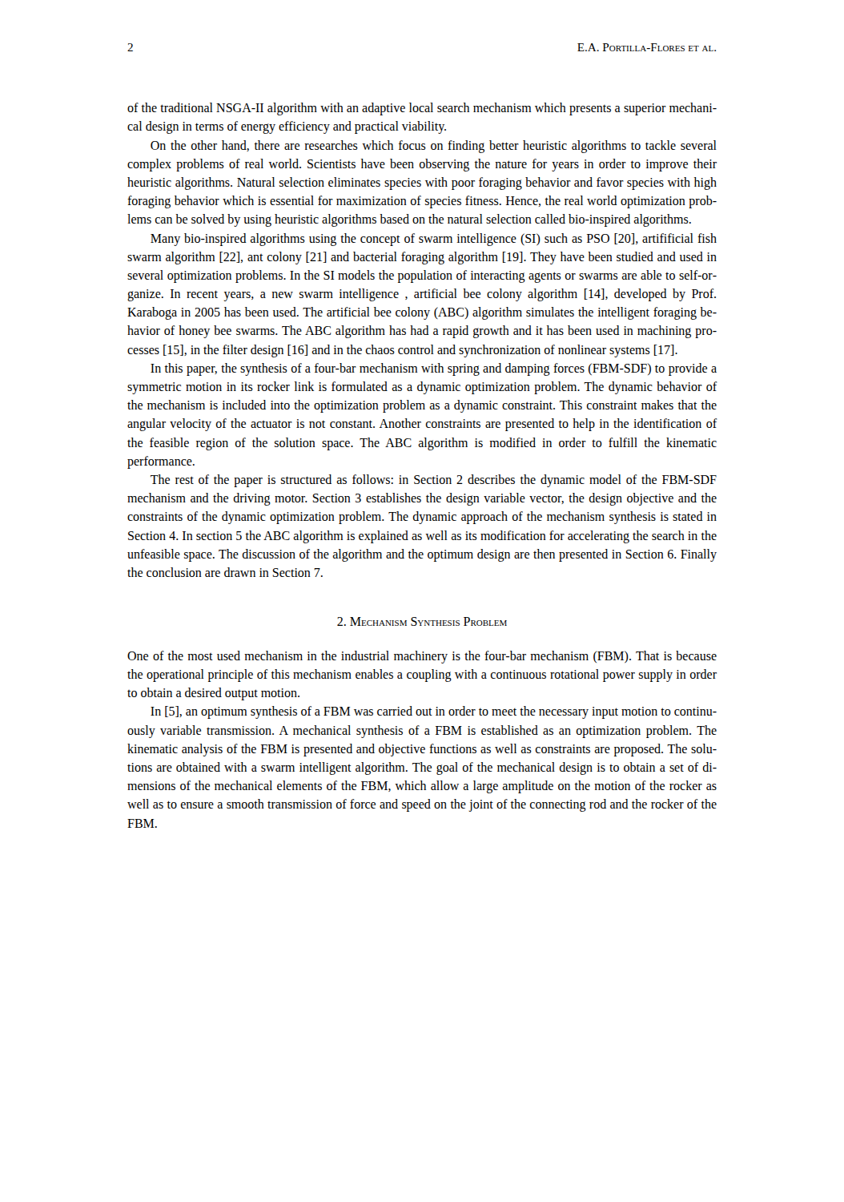2 E.A. Portilla-Flores et al.
of the traditional NSGA-II algorithm with an adaptive local search mechanism which presents a superior mechanical design in terms of energy efficiency and practical viability.
On the other hand, there are researches which focus on finding better heuristic algorithms to tackle several complex problems of real world. Scientists have been observing the nature for years in order to improve their heuristic algorithms. Natural selection eliminates species with poor foraging behavior and favor species with high foraging behavior which is essential for maximization of species fitness. Hence, the real world optimization problems can be solved by using heuristic algorithms based on the natural selection called bio-inspired algorithms.
Many bio-inspired algorithms using the concept of swarm intelligence (SI) such as PSO [20], artifificial fish swarm algorithm [22], ant colony [21] and bacterial foraging algorithm [19]. They have been studied and used in several optimization problems. In the SI models the population of interacting agents or swarms are able to self-organize. In recent years, a new swarm intelligence , artificial bee colony algorithm [14], developed by Prof. Karaboga in 2005 has been used. The artificial bee colony (ABC) algorithm simulates the intelligent foraging behavior of honey bee swarms. The ABC algorithm has had a rapid growth and it has been used in machining processes [15], in the filter design [16] and in the chaos control and synchronization of nonlinear systems [17].
In this paper, the synthesis of a four-bar mechanism with spring and damping forces (FBM-SDF) to provide a symmetric motion in its rocker link is formulated as a dynamic optimization problem. The dynamic behavior of the mechanism is included into the optimization problem as a dynamic constraint. This constraint makes that the angular velocity of the actuator is not constant. Another constraints are presented to help in the identification of the feasible region of the solution space. The ABC algorithm is modified in order to fulfill the kinematic performance.
The rest of the paper is structured as follows: in Section 2 describes the dynamic model of the FBM-SDF mechanism and the driving motor. Section 3 establishes the design variable vector, the design objective and the constraints of the dynamic optimization problem. The dynamic approach of the mechanism synthesis is stated in Section 4. In section 5 the ABC algorithm is explained as well as its modification for accelerating the search in the unfeasible space. The discussion of the algorithm and the optimum design are then presented in Section 6. Finally the conclusion are drawn in Section 7.
2. Mechanism Synthesis Problem
One of the most used mechanism in the industrial machinery is the four-bar mechanism (FBM). That is because the operational principle of this mechanism enables a coupling with a continuous rotational power supply in order to obtain a desired output motion.
In [5], an optimum synthesis of a FBM was carried out in order to meet the necessary input motion to continuously variable transmission. A mechanical synthesis of a FBM is established as an optimization problem. The kinematic analysis of the FBM is presented and objective functions as well as constraints are proposed. The solutions are obtained with a swarm intelligent algorithm. The goal of the mechanical design is to obtain a set of dimensions of the mechanical elements of the FBM, which allow a large amplitude on the motion of the rocker as well as to ensure a smooth transmission of force and speed on the joint of the connecting rod and the rocker of the FBM.